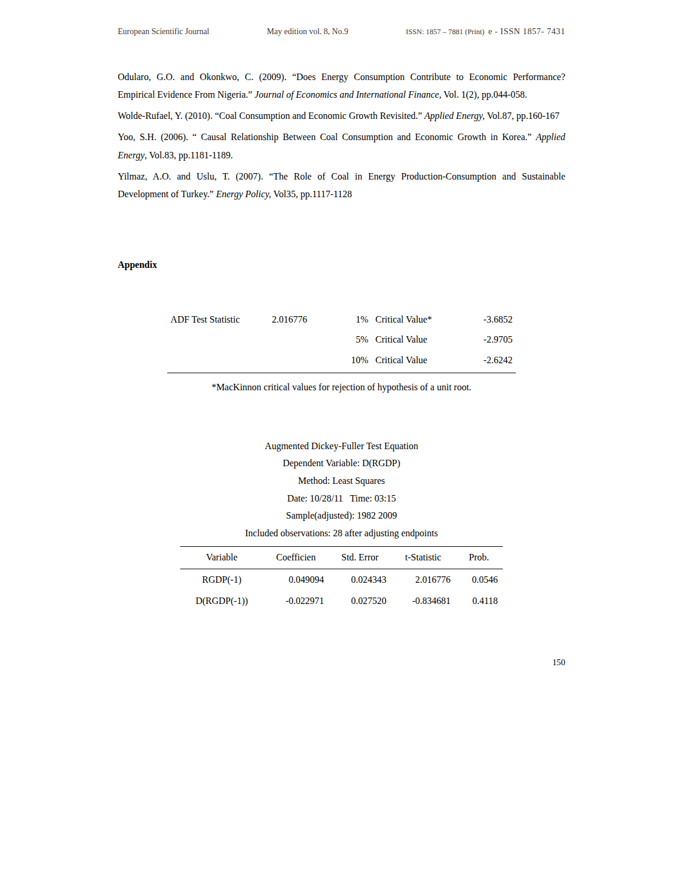European Scientific Journal May edition vol. 8, No.9 ISSN: 1857 – 7881 (Print) e - ISSN 1857- 7431
Odularo, G.O. and Okonkwo, C. (2009). “Does Energy Consumption Contribute to Economic Performance? Empirical Evidence From Nigeria.” Journal of Economics and International Finance, Vol. 1(2), pp.044-058.
Wolde-Rufael, Y. (2010). “Coal Consumption and Economic Growth Revisited.” Applied Energy, Vol.87, pp.160-167
Yoo, S.H. (2006). “ Causal Relationship Between Coal Consumption and Economic Growth in Korea.” Applied Energy, Vol.83, pp.1181-1189.
Yilmaz, A.O. and Uslu, T. (2007). “The Role of Coal in Energy Production-Consumption and Sustainable Development of Turkey.” Energy Policy, Vol35, pp.1117-1128
Appendix
| ADF Test Statistic | 2.016776 | 1% | Critical Value* | -3.6852 |
| | | 5% | Critical Value | -2.9705 |
| | | 10% | Critical Value | -2.6242 |
*MacKinnon critical values for rejection of hypothesis of a unit root.
Augmented Dickey-Fuller Test Equation
Dependent Variable: D(RGDP)
Method: Least Squares
Date: 10/28/11 Time: 03:15
Sample(adjusted): 1982 2009
Included observations: 28 after adjusting endpoints
| Variable | Coefficien | Std. Error | t-Statistic | Prob. |
| --- | --- | --- | --- | --- |
| RGDP(-1) | 0.049094 | 0.024343 | 2.016776 | 0.0546 |
| D(RGDP(-1)) | -0.022971 | 0.027520 | -0.834681 | 0.4118 |
150